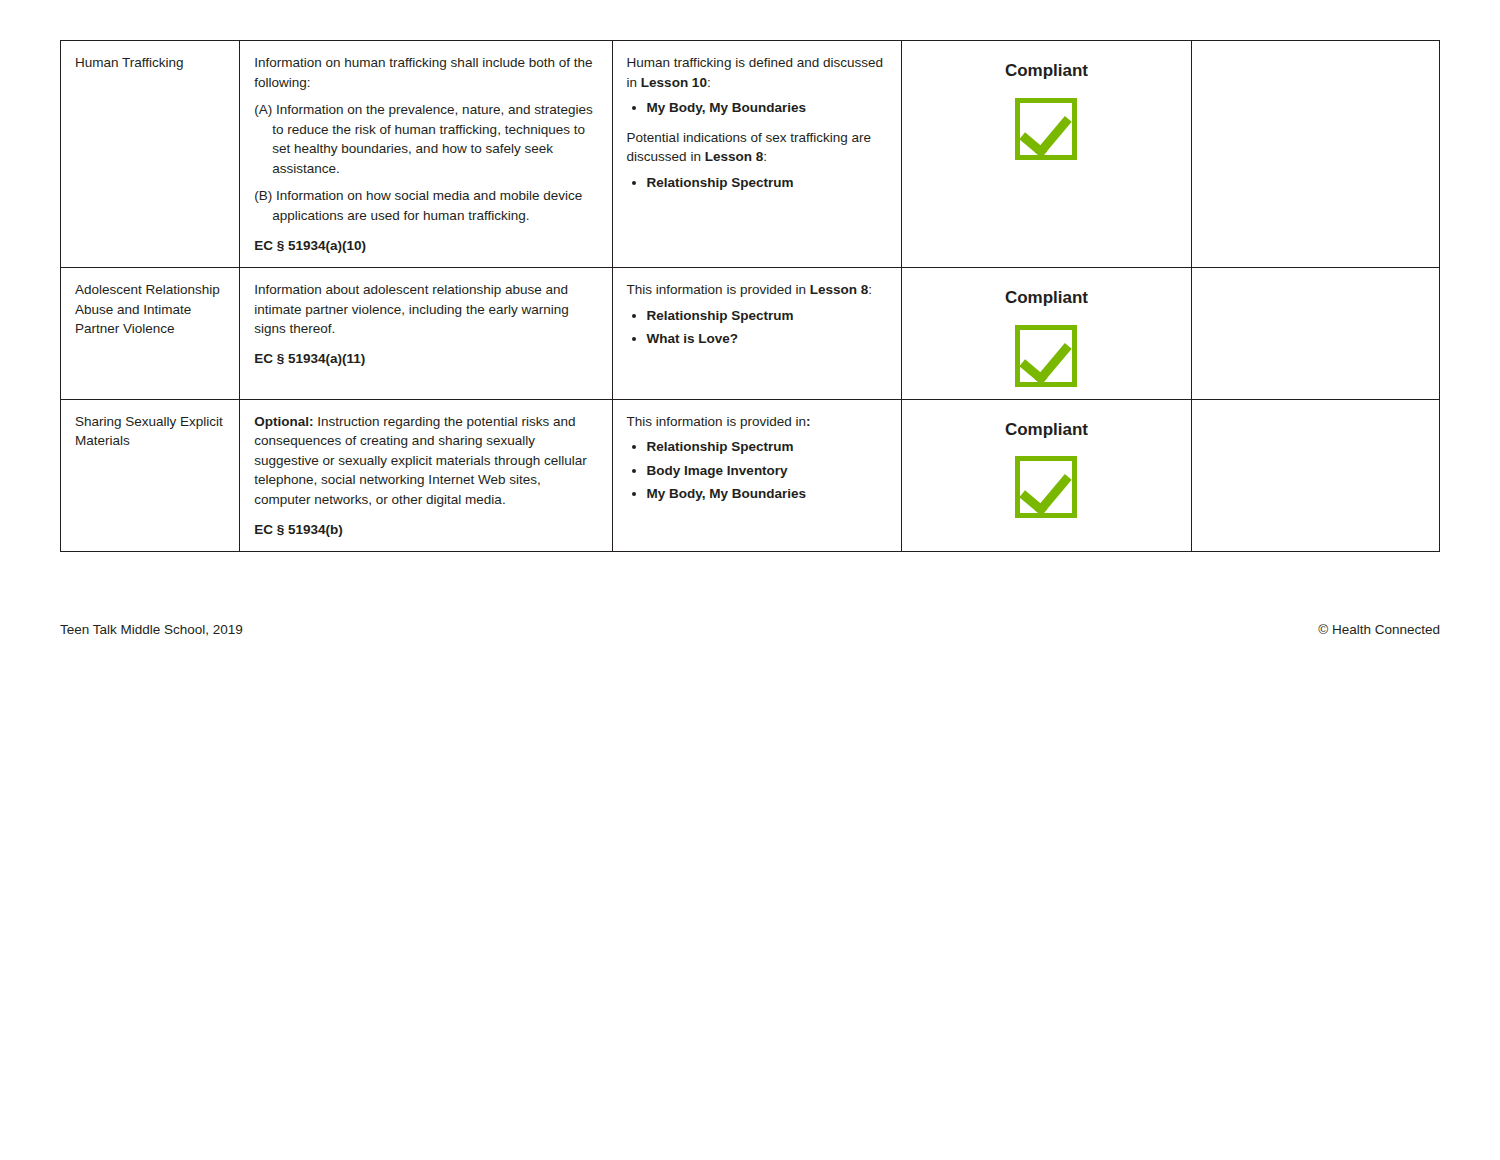| Human Trafficking | Information on human trafficking shall include both of the following: (A) Information on the prevalence, nature, and strategies to reduce the risk of human trafficking, techniques to set healthy boundaries, and how to safely seek assistance. (B) Information on how social media and mobile device applications are used for human trafficking. EC § 51934(a)(10) | Human trafficking is defined and discussed in Lesson 10 : My Body, My Boundaries Potential indications of sex trafficking are discussed in Lesson 8 : Relationship Spectrum | Compliant | |
| Adolescent Relationship Abuse and Intimate Partner Violence | Information about adolescent relationship abuse and intimate partner violence, including the early warning signs thereof. EC § 51934(a)(11) | This information is provided in Lesson 8 : Relationship Spectrum What is Love? | Compliant | |
| Sharing Sexually Explicit Materials | Optional: Instruction regarding the potential risks and consequences of creating and sharing sexually suggestive or sexually explicit materials through cellular telephone, social networking Internet Web sites, computer networks, or other digital media. EC § 51934(b) | This information is provided in : Relationship Spectrum Body Image Inventory My Body, My Boundaries | Compliant | |
Teen Talk Middle School, 2019 © Health Connected